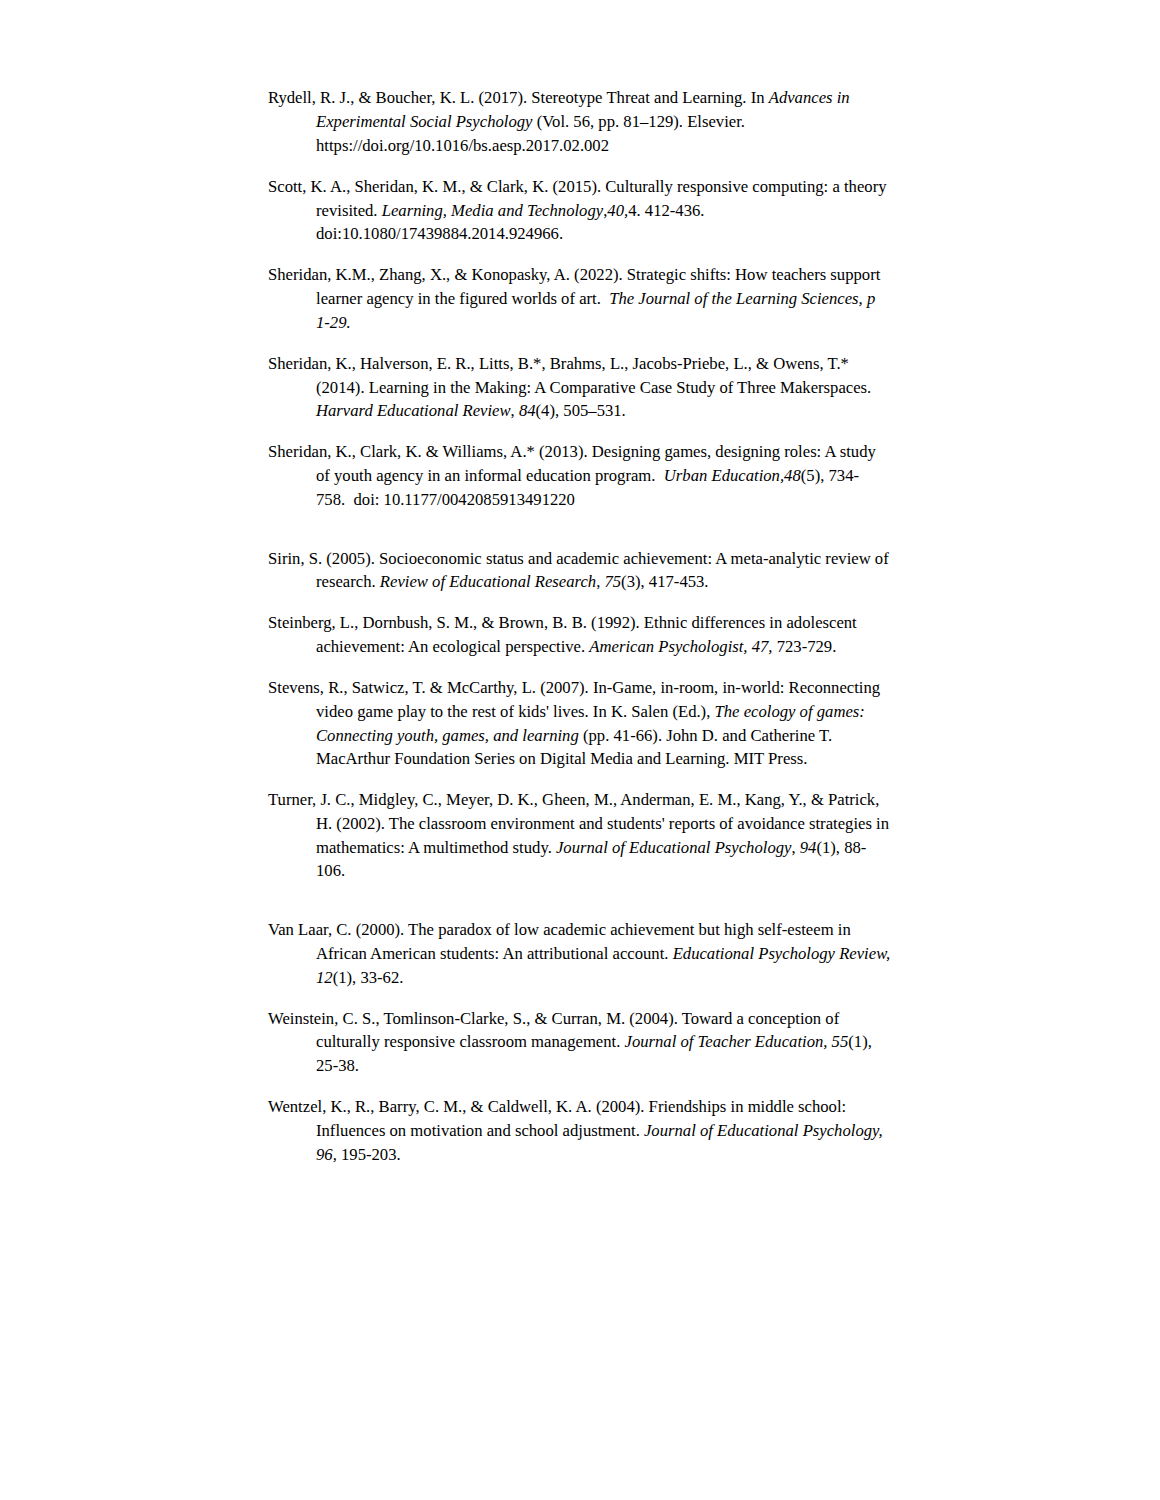Rydell, R. J., & Boucher, K. L. (2017). Stereotype Threat and Learning. In Advances in Experimental Social Psychology (Vol. 56, pp. 81–129). Elsevier. https://doi.org/10.1016/bs.aesp.2017.02.002
Scott, K. A., Sheridan, K. M., & Clark, K. (2015). Culturally responsive computing: a theory revisited. Learning, Media and Technology,40, 4. 412-436. doi:10.1080/17439884.2014.924966.
Sheridan, K.M., Zhang, X., & Konopasky, A. (2022). Strategic shifts: How teachers support learner agency in the figured worlds of art. The Journal of the Learning Sciences, p 1-29.
Sheridan, K., Halverson, E. R., Litts, B.*, Brahms, L., Jacobs-Priebe, L., & Owens, T.*(2014). Learning in the Making: A Comparative Case Study of Three Makerspaces. Harvard Educational Review, 84(4), 505–531.
Sheridan, K., Clark, K. & Williams, A.* (2013). Designing games, designing roles: A study of youth agency in an informal education program. Urban Education,48(5), 734-758. doi: 10.1177/0042085913491220
Sirin, S. (2005). Socioeconomic status and academic achievement: A meta-analytic review of research. Review of Educational Research, 75(3), 417-453.
Steinberg, L., Dornbush, S. M., & Brown, B. B. (1992). Ethnic differences in adolescent achievement: An ecological perspective. American Psychologist, 47, 723-729.
Stevens, R., Satwicz, T. & McCarthy, L. (2007). In-Game, in-room, in-world: Reconnecting video game play to the rest of kids' lives. In K. Salen (Ed.), The ecology of games: Connecting youth, games, and learning (pp. 41-66). John D. and Catherine T. MacArthur Foundation Series on Digital Media and Learning. MIT Press.
Turner, J. C., Midgley, C., Meyer, D. K., Gheen, M., Anderman, E. M., Kang, Y., & Patrick, H. (2002). The classroom environment and students' reports of avoidance strategies in mathematics: A multimethod study. Journal of Educational Psychology, 94(1), 88-106.
Van Laar, C. (2000). The paradox of low academic achievement but high self-esteem in African American students: An attributional account. Educational Psychology Review, 12(1), 33-62.
Weinstein, C. S., Tomlinson-Clarke, S., & Curran, M. (2004). Toward a conception of culturally responsive classroom management. Journal of Teacher Education, 55(1), 25-38.
Wentzel, K., R., Barry, C. M., & Caldwell, K. A. (2004). Friendships in middle school: Influences on motivation and school adjustment. Journal of Educational Psychology, 96, 195-203.